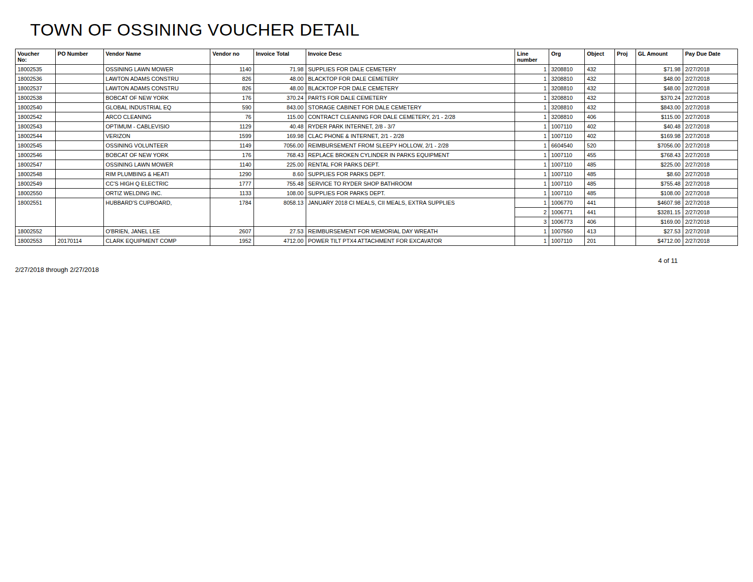TOWN OF OSSINING VOUCHER DETAIL
| Voucher No: | PO Number | Vendor Name | Vendor no | Invoice Total | Invoice Desc | Line number | Org | Object | Proj | GL Amount | Pay Due Date |
| --- | --- | --- | --- | --- | --- | --- | --- | --- | --- | --- | --- |
| 18002535 | | OSSINING LAWN MOWER | 1140 | 71.98 | SUPPLIES FOR DALE CEMETERY | 1 | 3208810 | 432 | | $71.98 | 2/27/2018 |
| 18002536 | | LAWTON ADAMS CONSTRU | 826 | 48.00 | BLACKTOP FOR DALE CEMETERY | 1 | 3208810 | 432 | | $48.00 | 2/27/2018 |
| 18002537 | | LAWTON ADAMS CONSTRU | 826 | 48.00 | BLACKTOP FOR DALE CEMETERY | 1 | 3208810 | 432 | | $48.00 | 2/27/2018 |
| 18002538 | | BOBCAT OF NEW YORK | 176 | 370.24 | PARTS FOR DALE CEMETERY | 1 | 3208810 | 432 | | $370.24 | 2/27/2018 |
| 18002540 | | GLOBAL INDUSTRIAL EQ | 590 | 843.00 | STORAGE CABINET FOR DALE CEMETERY | 1 | 3208810 | 432 | | $843.00 | 2/27/2018 |
| 18002542 | | ARCO CLEANING | 76 | 115.00 | CONTRACT CLEANING FOR DALE CEMETERY, 2/1 - 2/28 | 1 | 3208810 | 406 | | $115.00 | 2/27/2018 |
| 18002543 | | OPTIMUM - CABLEVISIO | 1129 | 40.48 | RYDER PARK INTERNET, 2/8 - 3/7 | 1 | 1007110 | 402 | | $40.48 | 2/27/2018 |
| 18002544 | | VERIZON | 1599 | 169.98 | CLAC PHONE & INTERNET, 2/1 - 2/28 | 1 | 1007110 | 402 | | $169.98 | 2/27/2018 |
| 18002545 | | OSSINING VOLUNTEER | 1149 | 7056.00 | REIMBURSEMENT FROM SLEEPY HOLLOW, 2/1 - 2/28 | 1 | 6604540 | 520 | | $7056.00 | 2/27/2018 |
| 18002546 | | BOBCAT OF NEW YORK | 176 | 768.43 | REPLACE BROKEN CYLINDER IN PARKS EQUIPMENT | 1 | 1007110 | 455 | | $768.43 | 2/27/2018 |
| 18002547 | | OSSINING LAWN MOWER | 1140 | 225.00 | RENTAL FOR PARKS DEPT. | 1 | 1007110 | 485 | | $225.00 | 2/27/2018 |
| 18002548 | | RIM PLUMBING & HEATI | 1290 | 8.60 | SUPPLIES FOR PARKS DEPT. | 1 | 1007110 | 485 | | $8.60 | 2/27/2018 |
| 18002549 | | CC'S HIGH Q ELECTRIC | 1777 | 755.48 | SERVICE TO RYDER SHOP BATHROOM | 1 | 1007110 | 485 | | $755.48 | 2/27/2018 |
| 18002550 | | ORTIZ WELDING INC. | 1133 | 108.00 | SUPPLIES FOR PARKS DEPT. | 1 | 1007110 | 485 | | $108.00 | 2/27/2018 |
| 18002551 | | HUBBARD'S CUPBOARD, | 1784 | 8058.13 | JANUARY 2018 CI MEALS, CII MEALS, EXTRA SUPPLIES | 1 | 1006770 | 441 | | $4607.98 | 2/27/2018 |
| 2 | 1006771 | 441 | | $3281.15 | 2/27/2018 |
| 3 | 1006773 | 406 | | $169.00 | 2/27/2018 |
| 18002552 | | O'BRIEN, JANEL LEE | 2607 | 27.53 | REIMBURSEMENT FOR MEMORIAL DAY WREATH | 1 | 1007550 | 413 | | $27.53 | 2/27/2018 |
| 18002553 | 20170114 | CLARK EQUIPMENT COMP | 1952 | 4712.00 | POWER TILT PTX4 ATTACHMENT FOR EXCAVATOR | 1 | 1007110 | 201 | | $4712.00 | 2/27/2018 |
4 of 11 2/27/2018 through 2/27/2018